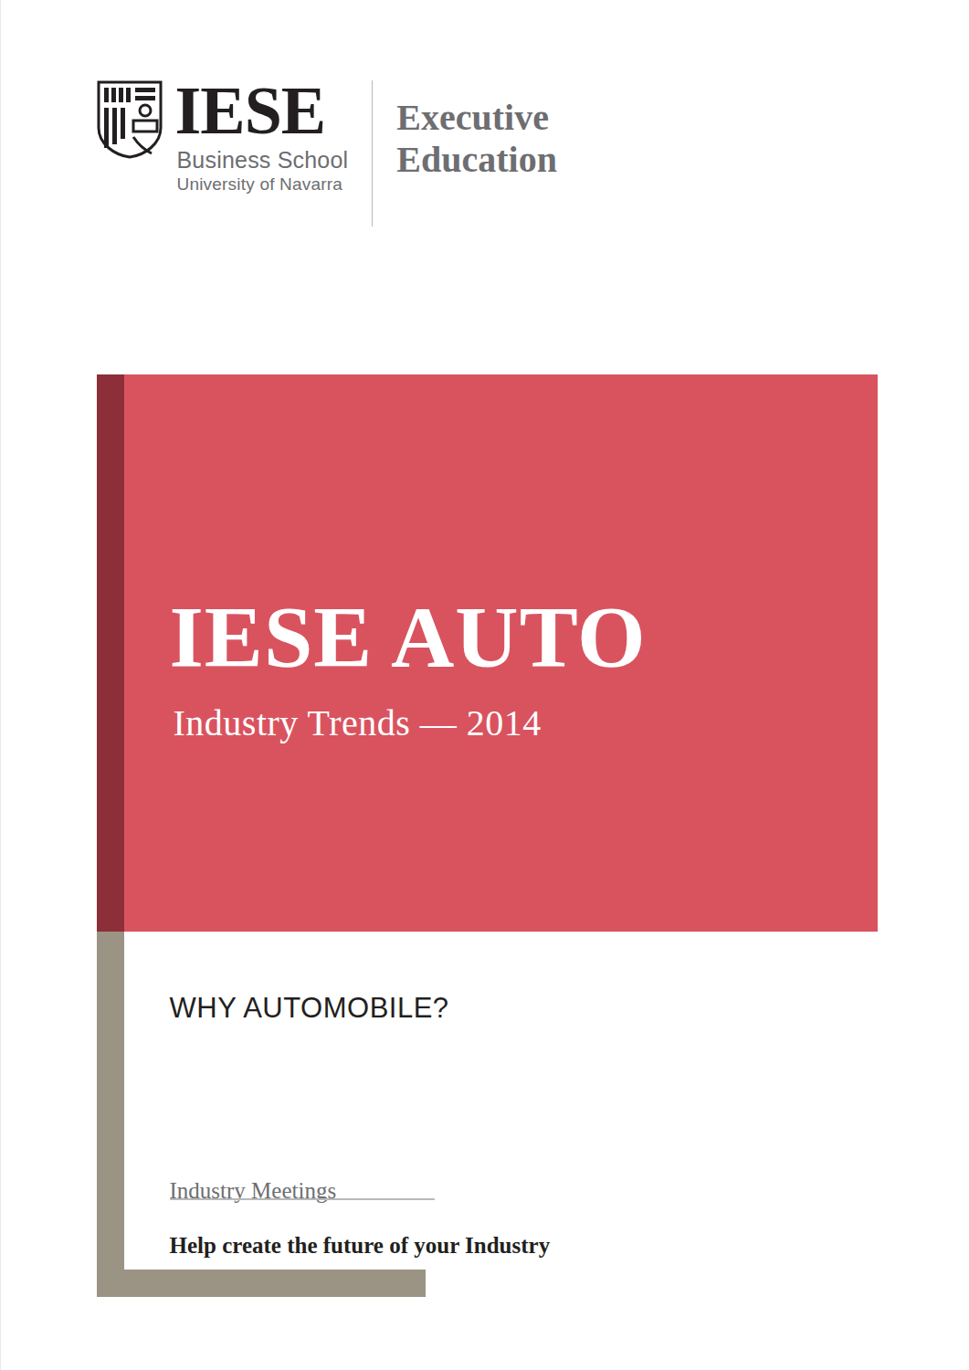IESE
Business School
University of Navarra
Executive
Education
IESE AUTO
Industry Trends — 2014
WHY AUTOMOBILE?
Industry Meetings
Help create the future of your Industry